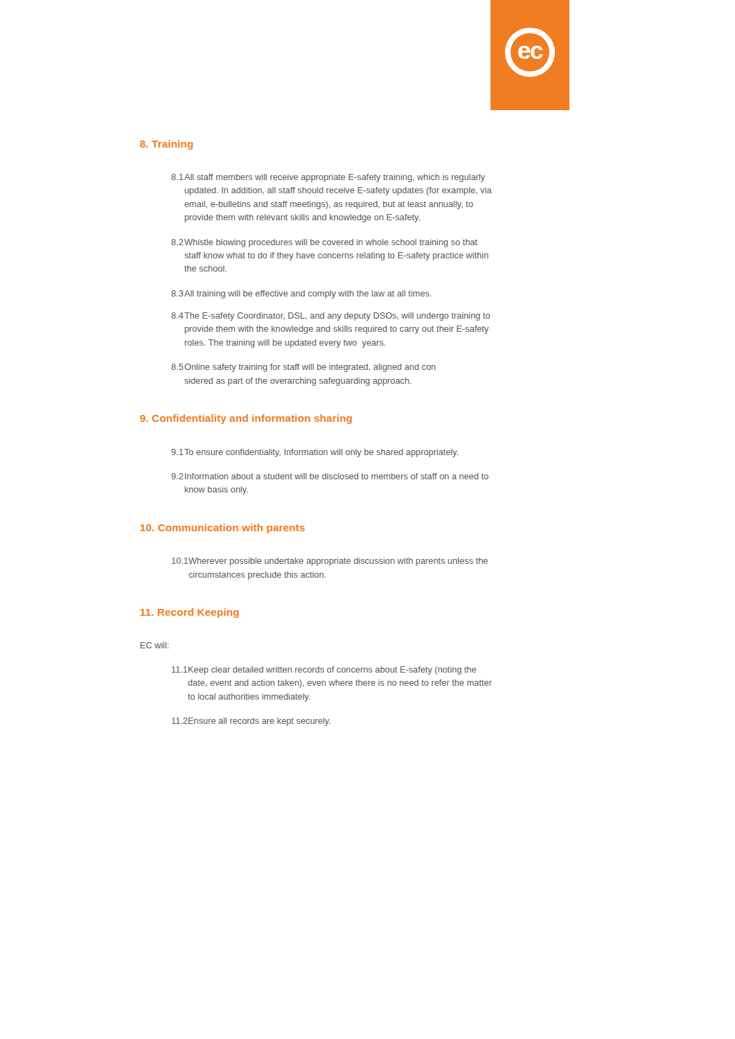ec
8. Training
8.1
All staff members will receive appropriate E-safety training, which is regularly updated. In addition, all staff should receive E-safety updates (for example, via email, e-bulletins and staff meetings), as required, but at least annually, to provide them with relevant skills and knowledge on E-safety.
8.2
Whistle blowing procedures will be covered in whole school training so that staff know what to do if they have concerns relating to E-safety practice within the school.
8.3
All training will be effective and comply with the law at all times.
8.4
The E-safety Coordinator, DSL, and any deputy DSOs, will undergo training to provide them with the knowledge and skills required to carry out their E-safety roles. The training will be updated every two years.
8.5
Online safety training for staff will be integrated, aligned and con
sidered as part of the overarching safeguarding approach.
9. Confidentiality and information sharing
9.1
To ensure confidentiality, Information will only be shared appropriately.
9.2
Information about a student will be disclosed to members of staff on a need to know basis only.
10. Communication with parents
10.1
Wherever possible undertake appropriate discussion with parents unless the circumstances preclude this action.
11. Record Keeping
EC will:
11.1
Keep clear detailed written records of concerns about E-safety (noting the date, event and action taken), even where there is no need to refer the matter to local authorities immediately.
11.2
Ensure all records are kept securely.